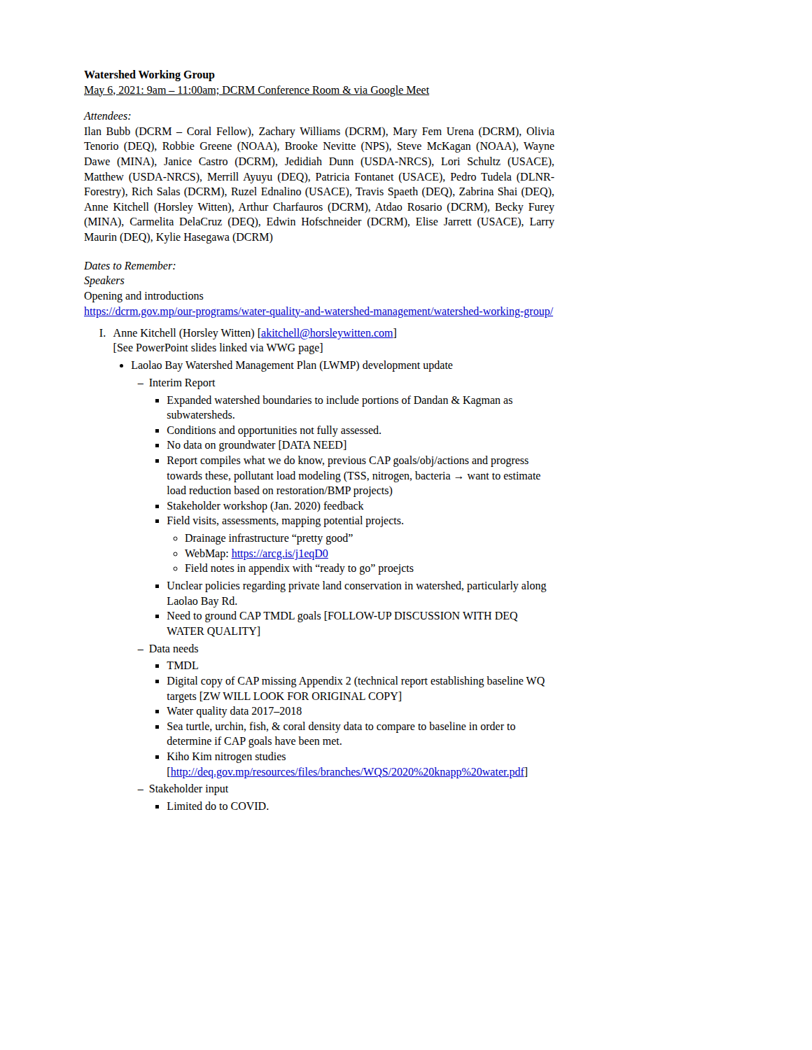Watershed Working Group
May 6, 2021: 9am – 11:00am; DCRM Conference Room & via Google Meet
Attendees:
Ilan Bubb (DCRM – Coral Fellow), Zachary Williams (DCRM), Mary Fem Urena (DCRM), Olivia Tenorio (DEQ), Robbie Greene (NOAA), Brooke Nevitte (NPS), Steve McKagan (NOAA), Wayne Dawe (MINA), Janice Castro (DCRM), Jedidiah Dunn (USDA-NRCS), Lori Schultz (USACE), Matthew (USDA-NRCS), Merrill Ayuyu (DEQ), Patricia Fontanet (USACE), Pedro Tudela (DLNR-Forestry), Rich Salas (DCRM), Ruzel Ednalino (USACE), Travis Spaeth (DEQ), Zabrina Shai (DEQ), Anne Kitchell (Horsley Witten), Arthur Charfauros (DCRM), Atdao Rosario (DCRM), Becky Furey (MINA), Carmelita DelaCruz (DEQ), Edwin Hofschneider (DCRM), Elise Jarrett (USACE), Larry Maurin (DEQ), Kylie Hasegawa (DCRM)
Dates to Remember:
Speakers
Opening and introductions
https://dcrm.gov.mp/our-programs/water-quality-and-watershed-management/watershed-working-group/
Anne Kitchell (Horsley Witten) [akitchell@horsleywitten.com]
[See PowerPoint slides linked via WWG page]
Laolao Bay Watershed Management Plan (LWMP) development update
Interim Report
Expanded watershed boundaries to include portions of Dandan & Kagman as subwatersheds.
Conditions and opportunities not fully assessed.
No data on groundwater [DATA NEED]
Report compiles what we do know, previous CAP goals/obj/actions and progress towards these, pollutant load modeling (TSS, nitrogen, bacteria → want to estimate load reduction based on restoration/BMP projects)
Stakeholder workshop (Jan. 2020) feedback
Field visits, assessments, mapping potential projects.
Drainage infrastructure “pretty good”
WebMap: https://arcg.is/j1eqD0
Field notes in appendix with “ready to go” proejcts
Unclear policies regarding private land conservation in watershed, particularly along Laolao Bay Rd.
Need to ground CAP TMDL goals [FOLLOW-UP DISCUSSION WITH DEQ WATER QUALITY]
Data needs
TMDL
Digital copy of CAP missing Appendix 2 (technical report establishing baseline WQ targets [ZW WILL LOOK FOR ORIGINAL COPY]
Water quality data 2017–2018
Sea turtle, urchin, fish, & coral density data to compare to baseline in order to determine if CAP goals have been met.
Kiho Kim nitrogen studies
[http://deq.gov.mp/resources/files/branches/WQS/2020%20knapp%20water.pdf]
Stakeholder input
Limited do to COVID.